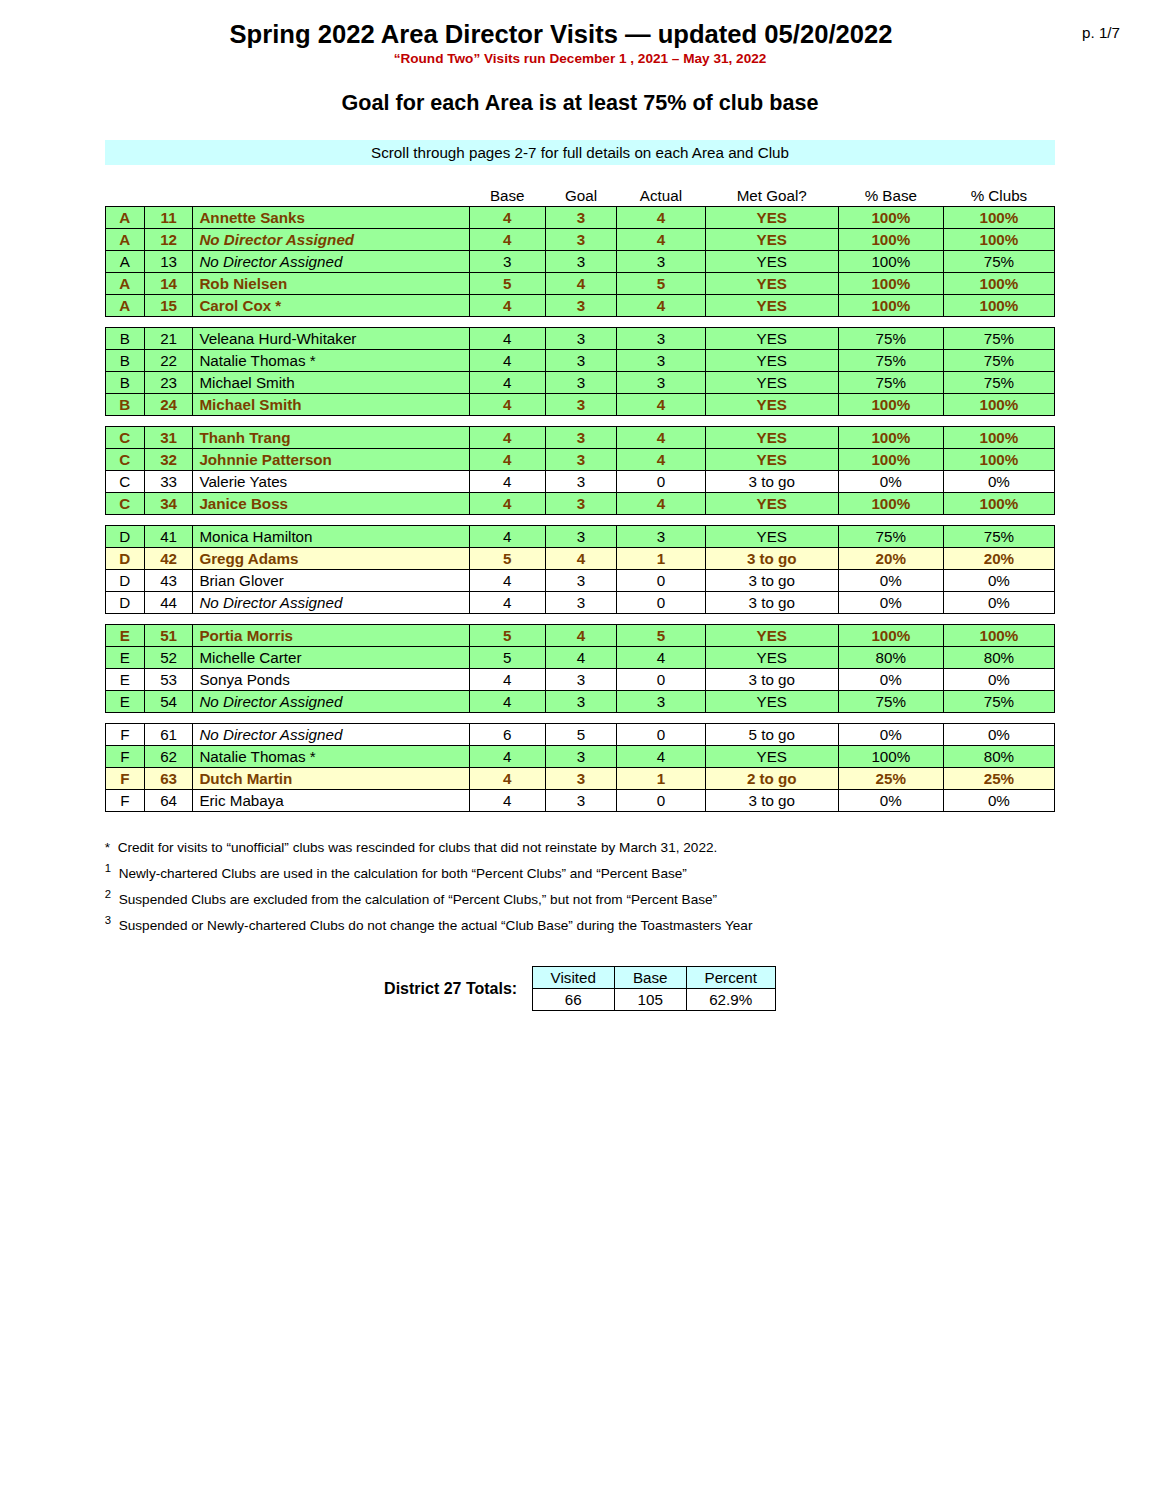p. 1/7
Spring 2022 Area Director Visits — updated 05/20/2022
“Round Two” Visits run December 1 , 2021 – May 31, 2022
Goal for each Area is at least 75% of club base
Scroll through pages 2-7 for full details on each Area and Club
| | | | Base | Goal | Actual | Met Goal? | % Base | % Clubs |
| --- | --- | --- | --- | --- | --- | --- | --- | --- |
| A | 11 | Annette Sanks | 4 | 3 | 4 | YES | 100% | 100% |
| A | 12 | No Director Assigned | 4 | 3 | 4 | YES | 100% | 100% |
| A | 13 | No Director Assigned | 3 | 3 | 3 | YES | 100% | 75% |
| A | 14 | Rob Nielsen | 5 | 4 | 5 | YES | 100% | 100% |
| A | 15 | Carol Cox * | 4 | 3 | 4 | YES | 100% | 100% |
| B | 21 | Veleana Hurd-Whitaker | 4 | 3 | 3 | YES | 75% | 75% |
| B | 22 | Natalie Thomas * | 4 | 3 | 3 | YES | 75% | 75% |
| B | 23 | Michael Smith | 4 | 3 | 3 | YES | 75% | 75% |
| B | 24 | Michael Smith | 4 | 3 | 4 | YES | 100% | 100% |
| C | 31 | Thanh Trang | 4 | 3 | 4 | YES | 100% | 100% |
| C | 32 | Johnnie Patterson | 4 | 3 | 4 | YES | 100% | 100% |
| C | 33 | Valerie Yates | 4 | 3 | 0 | 3 to go | 0% | 0% |
| C | 34 | Janice Boss | 4 | 3 | 4 | YES | 100% | 100% |
| D | 41 | Monica Hamilton | 4 | 3 | 3 | YES | 75% | 75% |
| D | 42 | Gregg Adams | 5 | 4 | 1 | 3 to go | 20% | 20% |
| D | 43 | Brian Glover | 4 | 3 | 0 | 3 to go | 0% | 0% |
| D | 44 | No Director Assigned | 4 | 3 | 0 | 3 to go | 0% | 0% |
| E | 51 | Portia Morris | 5 | 4 | 5 | YES | 100% | 100% |
| E | 52 | Michelle Carter | 5 | 4 | 4 | YES | 80% | 80% |
| E | 53 | Sonya Ponds | 4 | 3 | 0 | 3 to go | 0% | 0% |
| E | 54 | No Director Assigned | 4 | 3 | 3 | YES | 75% | 75% |
| F | 61 | No Director Assigned | 6 | 5 | 0 | 5 to go | 0% | 0% |
| F | 62 | Natalie Thomas * | 4 | 3 | 4 | YES | 100% | 80% |
| F | 63 | Dutch Martin | 4 | 3 | 1 | 2 to go | 25% | 25% |
| F | 64 | Eric Mabaya | 4 | 3 | 0 | 3 to go | 0% | 0% |
* Credit for visits to “unofficial” clubs was rescinded for clubs that did not reinstate by March 31, 2022.
1 Newly-chartered Clubs are used in the calculation for both “Percent Clubs” and “Percent Base”
2 Suspended Clubs are excluded from the calculation of “Percent Clubs,” but not from “Percent Base”
3 Suspended or Newly-chartered Clubs do not change the actual “Club Base” during the Toastmasters Year
District 27 Totals:
| Visited | Base | Percent |
| --- | --- | --- |
| 66 | 105 | 62.9% |